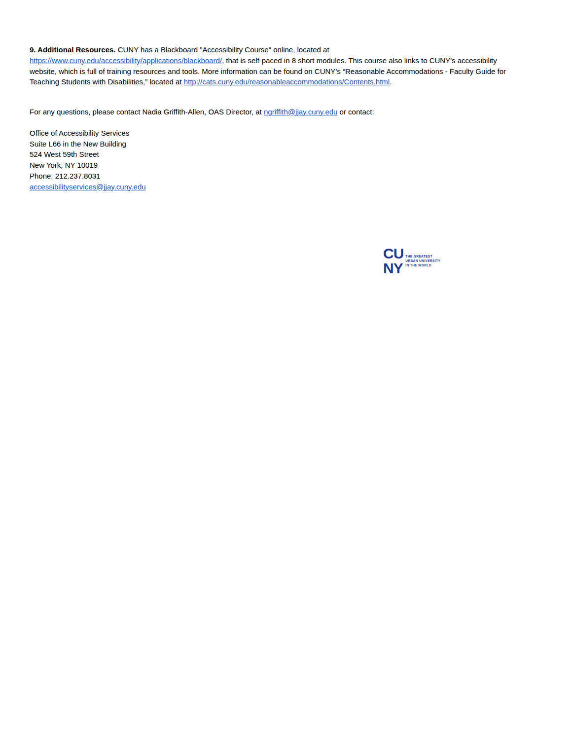9. Additional Resources. CUNY has a Blackboard "Accessibility Course" online, located at https://www.cuny.edu/accessibility/applications/blackboard/, that is self-paced in 8 short modules. This course also links to CUNY's accessibility website, which is full of training resources and tools. More information can be found on CUNY’s “Reasonable Accommodations - Faculty Guide for Teaching Students with Disabilities,” located at http://cats.cuny.edu/reasonableaccommodations/Contents.html.
For any questions, please contact Nadia Griffith-Allen, OAS Director, at ngriffith@jjay.cuny.edu or contact:
Office of Accessibility Services
Suite L66 in the New Building
524 West 59th Street
New York, NY 10019
Phone: 212.237.8031
accessibilityservices@jjay.cuny.edu
CU
NY The Greatest
Urban University
in the World